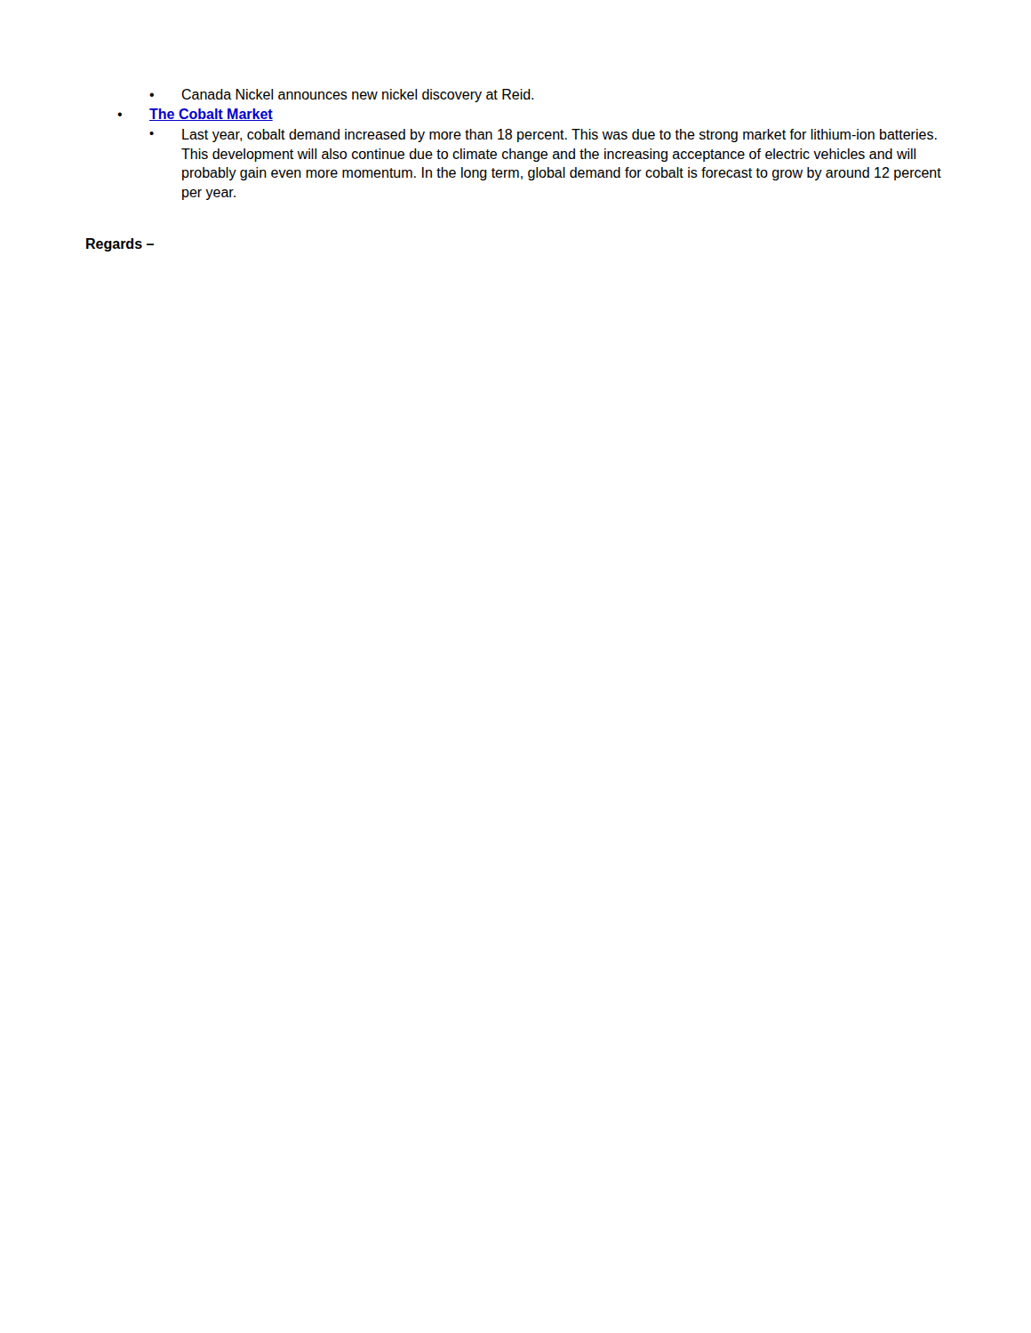Canada Nickel announces new nickel discovery at Reid.
The Cobalt Market
Last year, cobalt demand increased by more than 18 percent. This was due to the strong market for lithium-ion batteries. This development will also continue due to climate change and the increasing acceptance of electric vehicles and will probably gain even more momentum. In the long term, global demand for cobalt is forecast to grow by around 12 percent per year.
Regards –